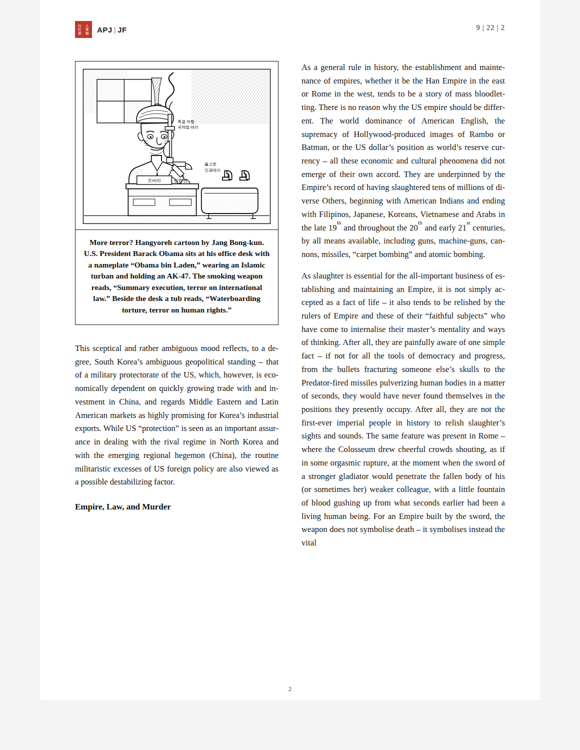行人 社會 學報
APJ|JF
9 | 22 | 2
즉결 처형 국제법 테러 오바마 빈라덴 물고문 인권테러
More terror? Hangyoreh cartoon by Jang Bong-kun. U.S. President Barack Obama sits at his office desk with a nameplate “Obama bin Laden,” wearing an Islamic turban and holding an AK-47. The smoking weapon reads, “Summary execution, terror on international law.” Beside the desk a tub reads, “Waterboarding torture, terror on human rights.”
This sceptical and rather ambiguous mood reflects, to a degree, South Korea’s ambiguous geopolitical standing – that of a military protectorate of the US, which, however, is economically dependent on quickly growing trade with and investment in China, and regards Middle Eastern and Latin American markets as highly promising for Korea’s industrial exports. While US “protection” is seen as an important assurance in dealing with the rival regime in North Korea and with the emerging regional hegemon (China), the routine militaristic excesses of US foreign policy are also viewed as a possible destabilizing factor.
Empire, Law, and Murder
As a general rule in history, the establishment and maintenance of empires, whether it be the Han Empire in the east or Rome in the west, tends to be a story of mass bloodletting. There is no reason why the US empire should be different. The world dominance of American English, the supremacy of Hollywood-produced images of Rambo or Batman, or the US dollar’s position as world’s reserve currency – all these economic and cultural phenomena did not emerge of their own accord. They are underpinned by the Empire’s record of having slaughtered tens of millions of diverse Others, beginning with American Indians and ending with Filipinos, Japanese, Koreans, Vietnamese and Arabs in the late 19th and throughout the 20th and early 21st centuries, by all means available, including guns, machine-guns, cannons, missiles, “carpet bombing” and atomic bombing.
As slaughter is essential for the all-important business of establishing and maintaining an Empire, it is not simply accepted as a fact of life – it also tends to be relished by the rulers of Empire and these of their “faithful subjects” who have come to internalise their master’s mentality and ways of thinking. After all, they are painfully aware of one simple fact – if not for all the tools of democracy and progress, from the bullets fracturing someone else’s skulls to the Predator-fired missiles pulverizing human bodies in a matter of seconds, they would have never found themselves in the positions they presently occupy. After all, they are not the first-ever imperial people in history to relish slaughter’s sights and sounds. The same feature was present in Rome – where the Colosseum drew cheerful crowds shouting, as if in some orgasmic rupture, at the moment when the sword of a stronger gladiator would penetrate the fallen body of his (or sometimes her) weaker colleague, with a little fountain of blood gushing up from what seconds earlier had been a living human being. For an Empire built by the sword, the weapon does not symbolise death – it symbolises instead the vital
2